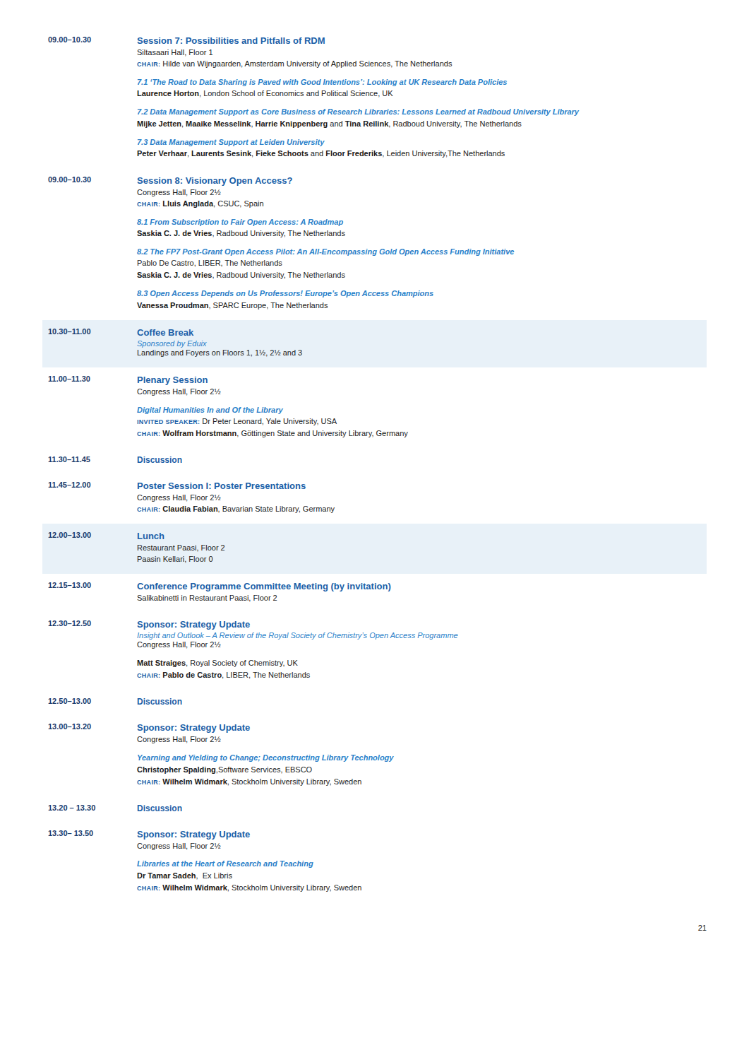| 09.00–10.30 | Session 7: Possibilities and Pitfalls of RDM Siltasaari Hall, Floor 1 Chair: Hilde van Wijngaarden, Amsterdam University of Applied Sciences, The Netherlands 7.1 ‘The Road to Data Sharing is Paved with Good Intentions’: Looking at UK Research Data Policies Laurence Horton , London School of Economics and Political Science, UK 7.2 Data Management Support as Core Business of Research Libraries: Lessons Learned at Radboud University Library Mijke Jetten , Maaike Messelink , Harrie Knippenberg and Tina Reilink , Radboud University, The Netherlands 7.3 Data Management Support at Leiden University Peter Verhaar , Laurents Sesink , Fieke Schoots and Floor Frederiks , Leiden University,The Netherlands |
| 09.00–10.30 | Session 8: Visionary Open Access? Congress Hall, Floor 2½ Chair: Lluis Anglada , CSUC, Spain 8.1 From Subscription to Fair Open Access: A Roadmap Saskia C. J. de Vries , Radboud University, The Netherlands 8.2 The FP7 Post-Grant Open Access Pilot: An All-Encompassing Gold Open Access Funding Initiative Pablo De Castro, LIBER, The Netherlands Saskia C. J. de Vries , Radboud University, The Netherlands 8.3 Open Access Depends on Us Professors! Europe’s Open Access Champions Vanessa Proudman , SPARC Europe, The Netherlands |
| 10.30–11.00 | Coffee Break Sponsored by Eduix Landings and Foyers on Floors 1, 1½, 2½ and 3 |
| 11.00–11.30 | Plenary Session Congress Hall, Floor 2½ Digital Humanities In and Of the Library Invited speaker: Dr Peter Leonard, Yale University, USA Chair: Wolfram Horstmann , Göttingen State and University Library, Germany |
| 11.30–11.45 | Discussion |
| 11.45–12.00 | Poster Session I: Poster Presentations Congress Hall, Floor 2½ Chair: Claudia Fabian , Bavarian State Library, Germany |
| 12.00–13.00 | Lunch Restaurant Paasi, Floor 2 Paasin Kellari, Floor 0 |
| 12.15–13.00 | Conference Programme Committee Meeting (by invitation) Salikabinetti in Restaurant Paasi, Floor 2 |
| 12.30–12.50 | Sponsor: Strategy Update Insight and Outlook – A Review of the Royal Society of Chemistry’s Open Access Programme Congress Hall, Floor 2½ Matt Straiges , Royal Society of Chemistry, UK Chair: Pablo de Castro , LIBER, The Netherlands |
| 12.50–13.00 | Discussion |
| 13.00–13.20 | Sponsor: Strategy Update Congress Hall, Floor 2½ Yearning and Yielding to Change; Deconstructing Library Technology Christopher Spalding ,Software Services, EBSCO Chair: Wilhelm Widmark , Stockholm University Library, Sweden |
| 13.20 – 13.30 | Discussion |
| 13.30– 13.50 | Sponsor: Strategy Update Congress Hall, Floor 2½ Libraries at the Heart of Research and Teaching Dr Tamar Sadeh , Ex Libris Chair: Wilhelm Widmark , Stockholm University Library, Sweden |
21